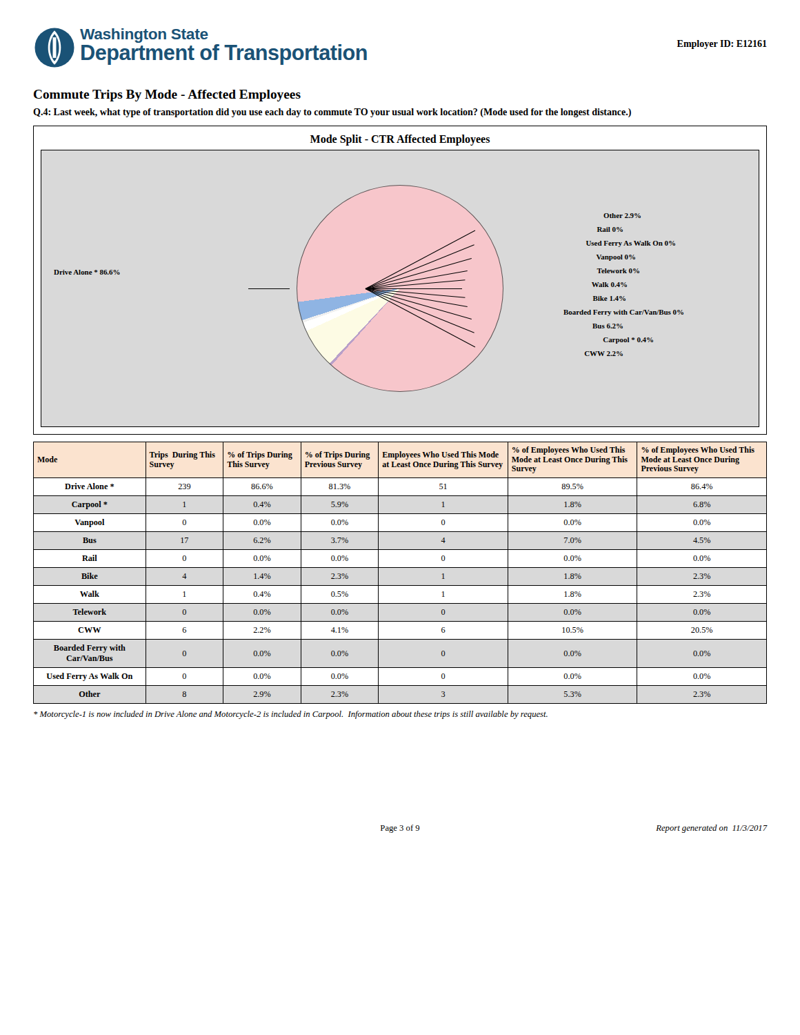Washington State
Department of Transportation
Employer ID: E12161
Commute Trips By Mode - Affected Employees
Q.4: Last week, what type of transportation did you use each day to commute TO your usual work location? (Mode used for the longest distance.)
Mode Split - CTR Affected Employees
Drive Alone * 86.6%
Other 2.9%
Rail 0%
Used Ferry As Walk On 0%
Vanpool 0%
Telework 0%
Walk 0.4%
Bike 1.4%
Boarded Ferry with Car/Van/Bus 0%
Bus 6.2%
Carpool * 0.4%
CWW 2.2%
| Mode | Trips During This Survey | % of Trips During This Survey | % of Trips During Previous Survey | Employees Who Used This Mode at Least Once During This Survey | % of Employees Who Used This Mode at Least Once During This Survey | % of Employees Who Used This Mode at Least Once During Previous Survey |
| --- | --- | --- | --- | --- | --- | --- |
| Drive Alone * | 239 | 86.6% | 81.3% | 51 | 89.5% | 86.4% |
| Carpool * | 1 | 0.4% | 5.9% | 1 | 1.8% | 6.8% |
| Vanpool | 0 | 0.0% | 0.0% | 0 | 0.0% | 0.0% |
| Bus | 17 | 6.2% | 3.7% | 4 | 7.0% | 4.5% |
| Rail | 0 | 0.0% | 0.0% | 0 | 0.0% | 0.0% |
| Bike | 4 | 1.4% | 2.3% | 1 | 1.8% | 2.3% |
| Walk | 1 | 0.4% | 0.5% | 1 | 1.8% | 2.3% |
| Telework | 0 | 0.0% | 0.0% | 0 | 0.0% | 0.0% |
| CWW | 6 | 2.2% | 4.1% | 6 | 10.5% | 20.5% |
| Boarded Ferry with Car/Van/Bus | 0 | 0.0% | 0.0% | 0 | 0.0% | 0.0% |
| Used Ferry As Walk On | 0 | 0.0% | 0.0% | 0 | 0.0% | 0.0% |
| Other | 8 | 2.9% | 2.3% | 3 | 5.3% | 2.3% |
* Motorcycle-1 is now included in Drive Alone and Motorcycle-2 is included in Carpool. Information about these trips is still available by request.
Page 3 of 9
Report generated on 11/3/2017